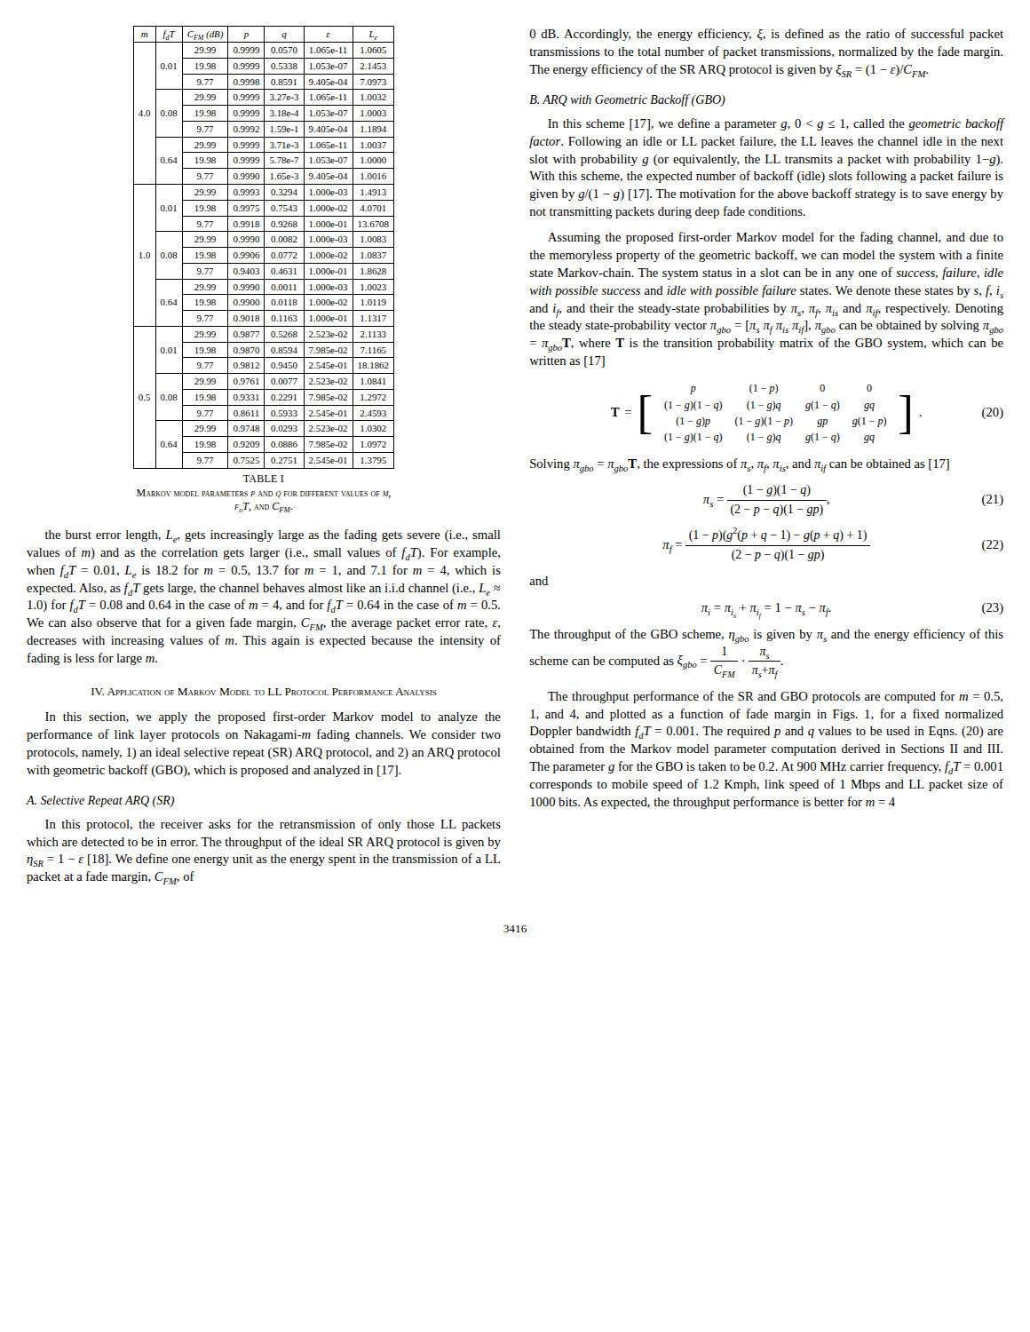| m | f d T | C FM (dB) | p | q | ε | L e |
| --- | --- | --- | --- | --- | --- | --- |
| 4.0 | 0.01 | 29.99 | 0.9999 | 0.0570 | 1.065e-11 | 1.0605 |
| 19.98 | 0.9999 | 0.5338 | 1.053e-07 | 2.1453 |
| 9.77 | 0.9998 | 0.8591 | 9.405e-04 | 7.0973 |
| 0.08 | 29.99 | 0.9999 | 3.27e-3 | 1.065e-11 | 1.0032 |
| 19.98 | 0.9999 | 3.18e-4 | 1.053e-07 | 1.0003 |
| 9.77 | 0.9992 | 1.59e-1 | 9.405e-04 | 1.1894 |
| 0.64 | 29.99 | 0.9999 | 3.71e-3 | 1.065e-11 | 1.0037 |
| 19.98 | 0.9999 | 5.78e-7 | 1.053e-07 | 1.0000 |
| 9.77 | 0.9990 | 1.65e-3 | 9.405e-04 | 1.0016 |
| 1.0 | 0.01 | 29.99 | 0.9993 | 0.3294 | 1.000e-03 | 1.4913 |
| 19.98 | 0.9975 | 0.7543 | 1.000e-02 | 4.0701 |
| 9.77 | 0.9918 | 0.9268 | 1.000e-01 | 13.6708 |
| 0.08 | 29.99 | 0.9990 | 0.0082 | 1.000e-03 | 1.0083 |
| 19.98 | 0.9906 | 0.0772 | 1.000e-02 | 1.0837 |
| 9.77 | 0.9403 | 0.4631 | 1.000e-01 | 1.8628 |
| 0.64 | 29.99 | 0.9990 | 0.0011 | 1.000e-03 | 1.0023 |
| 19.98 | 0.9900 | 0.0118 | 1.000e-02 | 1.0119 |
| 9.77 | 0.9018 | 0.1163 | 1.000e-01 | 1.1317 |
| 0.5 | 0.01 | 29.99 | 0.9877 | 0.5268 | 2.523e-02 | 2.1133 |
| 19.98 | 0.9870 | 0.8594 | 7.985e-02 | 7.1165 |
| 9.77 | 0.9812 | 0.9450 | 2.545e-01 | 18.1862 |
| 0.08 | 29.99 | 0.9761 | 0.0077 | 2.523e-02 | 1.0841 |
| 19.98 | 0.9331 | 0.2291 | 7.985e-02 | 1.2972 |
| 9.77 | 0.8611 | 0.5933 | 2.545e-01 | 2.4593 |
| 0.64 | 29.99 | 0.9748 | 0.0293 | 2.523e-02 | 1.0302 |
| 19.98 | 0.9209 | 0.0886 | 7.985e-02 | 1.0972 |
| 9.77 | 0.7525 | 0.2751 | 2.545e-01 | 1.3795 |
TABLE I
Markov model parameters p and q for different values of m,
fdT, and CFM.
the burst error length, Le, gets increasingly large as the fading gets severe (i.e., small values of m) and as the correlation gets larger (i.e., small values of fdT). For example, when fdT = 0.01, Le is 18.2 for m = 0.5, 13.7 for m = 1, and 7.1 for m = 4, which is expected. Also, as fdT gets large, the channel behaves almost like an i.i.d channel (i.e., Le ≈ 1.0) for fdT = 0.08 and 0.64 in the case of m = 4, and for fdT = 0.64 in the case of m = 0.5. We can also observe that for a given fade margin, CFM, the average packet error rate, ε, decreases with increasing values of m. This again is expected because the intensity of fading is less for large m.
IV. Application of Markov Model to LL Protocol Performance Analysis
In this section, we apply the proposed first-order Markov model to analyze the performance of link layer protocols on Nakagami-m fading channels. We consider two protocols, namely, 1) an ideal selective repeat (SR) ARQ protocol, and 2) an ARQ protocol with geometric backoff (GBO), which is proposed and analyzed in [17].
A. Selective Repeat ARQ (SR)
In this protocol, the receiver asks for the retransmission of only those LL packets which are detected to be in error. The throughput of the ideal SR ARQ protocol is given by ηSR = 1 − ε [18]. We define one energy unit as the energy spent in the transmission of a LL packet at a fade margin, CFM, of
0 dB. Accordingly, the energy efficiency, ξ, is defined as the ratio of successful packet transmissions to the total number of packet transmissions, normalized by the fade margin. The energy efficiency of the SR ARQ protocol is given by ξSR = (1 − ε)/CFM.
B. ARQ with Geometric Backoff (GBO)
In this scheme [17], we define a parameter g, 0 < g ≤ 1, called the geometric backoff factor. Following an idle or LL packet failure, the LL leaves the channel idle in the next slot with probability g (or equivalently, the LL transmits a packet with probability 1−g). With this scheme, the expected number of backoff (idle) slots following a packet failure is given by g/(1 − g) [17]. The motivation for the above backoff strategy is to save energy by not transmitting packets during deep fade conditions.
Assuming the proposed first-order Markov model for the fading channel, and due to the memoryless property of the geometric backoff, we can model the system with a finite state Markov-chain. The system status in a slot can be in any one of success, failure, idle with possible success and idle with possible failure states. We denote these states by s, f, is and if, and their the steady-state probabilities by πs, πf, πis and πif, respectively. Denoting the steady state-probability vector πgbo = [πs πf πis πif], πgbo can be obtained by solving πgbo = πgbo T, where T is the transition probability matrix of the GBO system, which can be written as [17]
T = [
| p | (1 − p ) | 0 | 0 |
| (1 − g )(1 − q ) | (1 − g ) q | g (1 − q ) | gq |
| (1 − g ) p | (1 − g )(1 − p ) | gp | g (1 − p ) |
| (1 − g )(1 − q ) | (1 − g ) q | g (1 − q ) | gq |
] . (20)
Solving πgbo = πgbo T, the expressions of πs, πf, πis, and πif can be obtained as [17]
πs = (1 − g)(1 − q) (2 − p − q)(1 − gp) , (21)
πf = (1 − p)(g2(p + q − 1) − g(p + q) + 1) (2 − p − q)(1 − gp) (22)
and
πi = πis + πif = 1 − πs − πf. (23)
The throughput of the GBO scheme, ηgbo is given by πs and the energy efficiency of this scheme can be computed as ξgbo = 1 CFM · πs πs+πf.
The throughput performance of the SR and GBO protocols are computed for m = 0.5, 1, and 4, and plotted as a function of fade margin in Figs. 1, for a fixed normalized Doppler bandwidth fdT = 0.001. The required p and q values to be used in Eqns. (20) are obtained from the Markov model parameter computation derived in Sections II and III. The parameter g for the GBO is taken to be 0.2. At 900 MHz carrier frequency, fdT = 0.001 corresponds to mobile speed of 1.2 Kmph, link speed of 1 Mbps and LL packet size of 1000 bits. As expected, the throughput performance is better for m = 4
3416